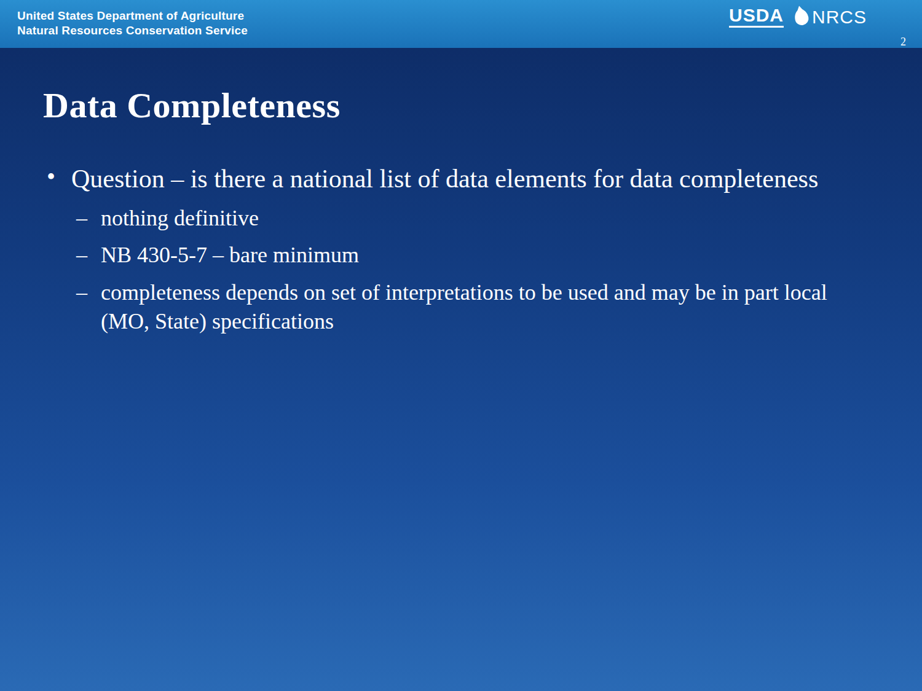United States Department of Agriculture
Natural Resources Conservation Service
USDA
NRCS
2
Data Completeness
Question – is there a national list of data elements for data completeness
nothing definitive
NB 430-5-7 – bare minimum
completeness depends on set of interpretations to be used and may be in part local (MO, State) specifications